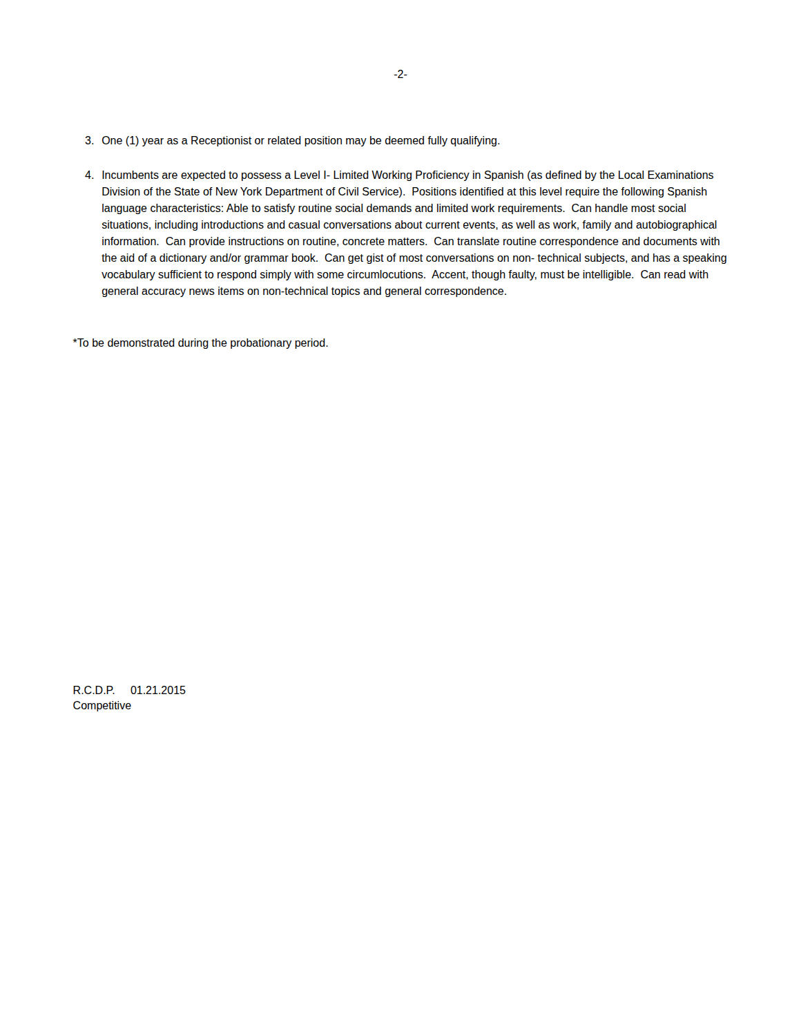-2-
One (1) year as a Receptionist or related position may be deemed fully qualifying.
Incumbents are expected to possess a Level I- Limited Working Proficiency in Spanish (as defined by the Local Examinations Division of the State of New York Department of Civil Service). Positions identified at this level require the following Spanish language characteristics: Able to satisfy routine social demands and limited work requirements. Can handle most social situations, including introductions and casual conversations about current events, as well as work, family and autobiographical information. Can provide instructions on routine, concrete matters. Can translate routine correspondence and documents with the aid of a dictionary and/or grammar book. Can get gist of most conversations on non- technical subjects, and has a speaking vocabulary sufficient to respond simply with some circumlocutions. Accent, though faulty, must be intelligible. Can read with general accuracy news items on non-technical topics and general correspondence.
*To be demonstrated during the probationary period.
R.C.D.P. 01.21.2015
Competitive